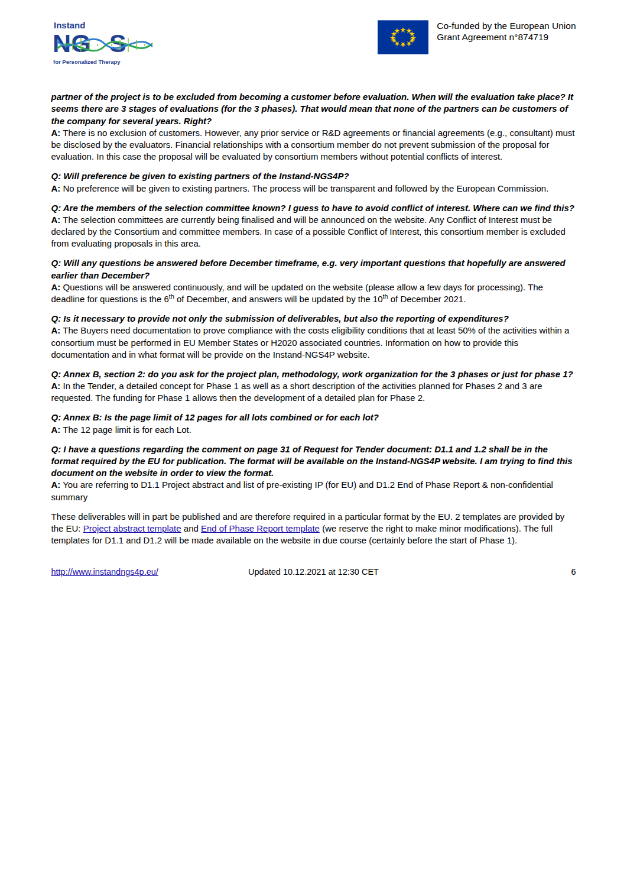Instand NG S for Personalized Therapy
Co-funded by the European Union
Grant Agreement n°874719
partner of the project is to be excluded from becoming a customer before evaluation. When will the evaluation take place? It seems there are 3 stages of evaluations (for the 3 phases). That would mean that none of the partners can be customers of the company for several years. Right?
A: There is no exclusion of customers. However, any prior service or R&D agreements or financial agreements (e.g., consultant) must be disclosed by the evaluators. Financial relationships with a consortium member do not prevent submission of the proposal for evaluation. In this case the proposal will be evaluated by consortium members without potential conflicts of interest.
Q: Will preference be given to existing partners of the Instand-NGS4P?
A: No preference will be given to existing partners. The process will be transparent and followed by the European Commission.
Q: Are the members of the selection committee known? I guess to have to avoid conflict of interest. Where can we find this?
A: The selection committees are currently being finalised and will be announced on the website. Any Conflict of Interest must be declared by the Consortium and committee members. In case of a possible Conflict of Interest, this consortium member is excluded from evaluating proposals in this area.
Q: Will any questions be answered before December timeframe, e.g. very important questions that hopefully are answered earlier than December?
A: Questions will be answered continuously, and will be updated on the website (please allow a few days for processing). The deadline for questions is the 6th of December, and answers will be updated by the 10th of December 2021.
Q: Is it necessary to provide not only the submission of deliverables, but also the reporting of expenditures?
A: The Buyers need documentation to prove compliance with the costs eligibility conditions that at least 50% of the activities within a consortium must be performed in EU Member States or H2020 associated countries. Information on how to provide this documentation and in what format will be provide on the Instand-NGS4P website.
Q: Annex B, section 2: do you ask for the project plan, methodology, work organization for the 3 phases or just for phase 1?
A: In the Tender, a detailed concept for Phase 1 as well as a short description of the activities planned for Phases 2 and 3 are requested. The funding for Phase 1 allows then the development of a detailed plan for Phase 2.
Q: Annex B: Is the page limit of 12 pages for all lots combined or for each lot?
A: The 12 page limit is for each Lot.
Q: I have a questions regarding the comment on page 31 of Request for Tender document: D1.1 and 1.2 shall be in the format required by the EU for publication. The format will be available on the Instand-NGS4P website. I am trying to find this document on the website in order to view the format.
A: You are referring to D1.1 Project abstract and list of pre-existing IP (for EU) and D1.2 End of Phase Report & non-confidential summary
These deliverables will in part be published and are therefore required in a particular format by the EU. 2 templates are provided by the EU: Project abstract template and End of Phase Report template (we reserve the right to make minor modifications). The full templates for D1.1 and D1.2 will be made available on the website in due course (certainly before the start of Phase 1).
http://www.instandngs4p.eu/
Updated 10.12.2021 at 12:30 CET
6